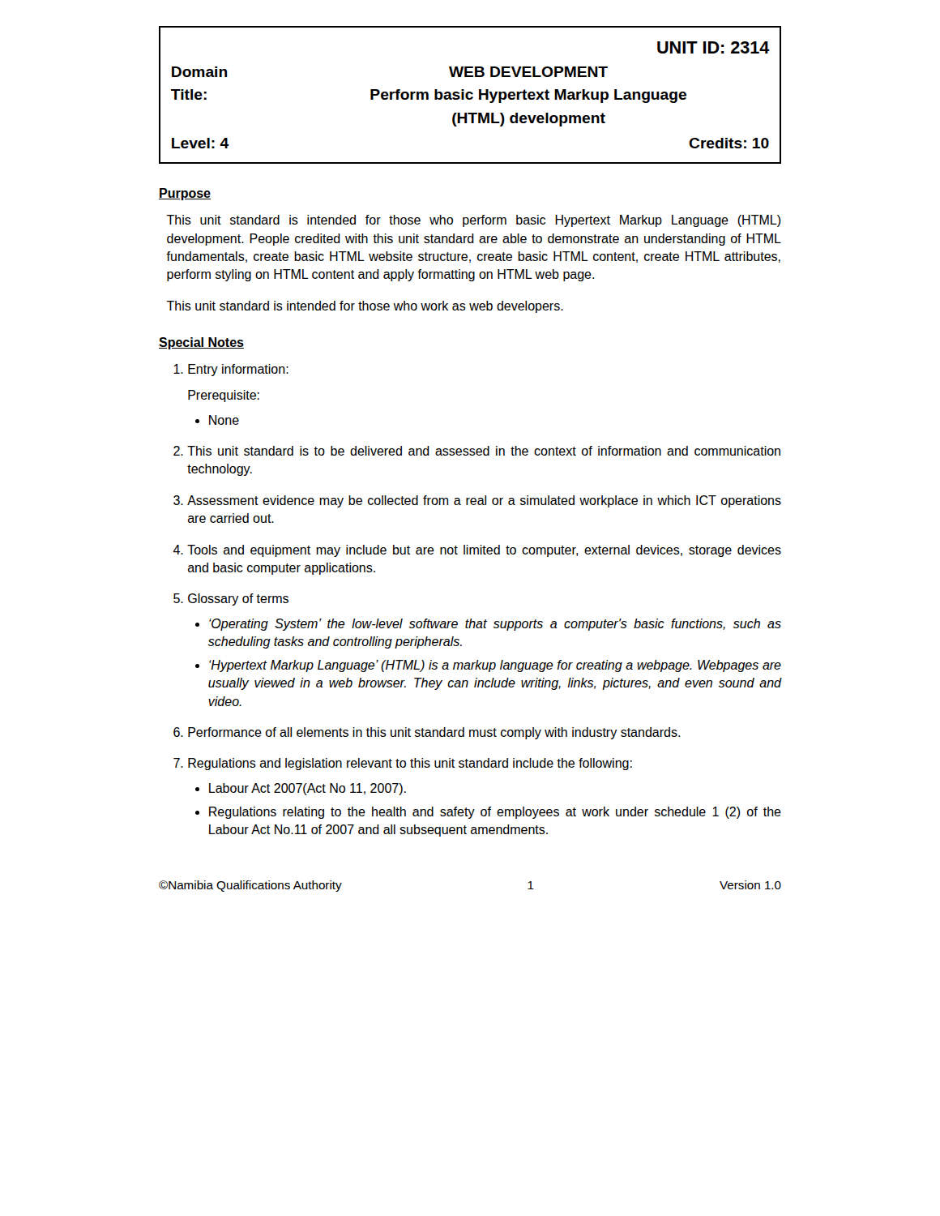UNIT ID: 2314
Domain WEB DEVELOPMENT
Title: Perform basic Hypertext Markup Language
(HTML) development
Level: 4 Credits: 10
Purpose
This unit standard is intended for those who perform basic Hypertext Markup Language (HTML) development. People credited with this unit standard are able to demonstrate an understanding of HTML fundamentals, create basic HTML website structure, create basic HTML content, create HTML attributes, perform styling on HTML content and apply formatting on HTML web page.
This unit standard is intended for those who work as web developers.
Special Notes
Entry information:
Prerequisite:
None
This unit standard is to be delivered and assessed in the context of information and communication technology.
Assessment evidence may be collected from a real or a simulated workplace in which ICT operations are carried out.
Tools and equipment may include but are not limited to computer, external devices, storage devices and basic computer applications.
Glossary of terms
‘Operating System’ the low-level software that supports a computer's basic functions, such as scheduling tasks and controlling peripherals.
‘Hypertext Markup Language’ (HTML) is a markup language for creating a webpage. Webpages are usually viewed in a web browser. They can include writing, links, pictures, and even sound and video.
Performance of all elements in this unit standard must comply with industry standards.
Regulations and legislation relevant to this unit standard include the following:
Labour Act 2007(Act No 11, 2007).
Regulations relating to the health and safety of employees at work under schedule 1 (2) of the Labour Act No.11 of 2007 and all subsequent amendments.
©Namibia Qualifications Authority 1 Version 1.0